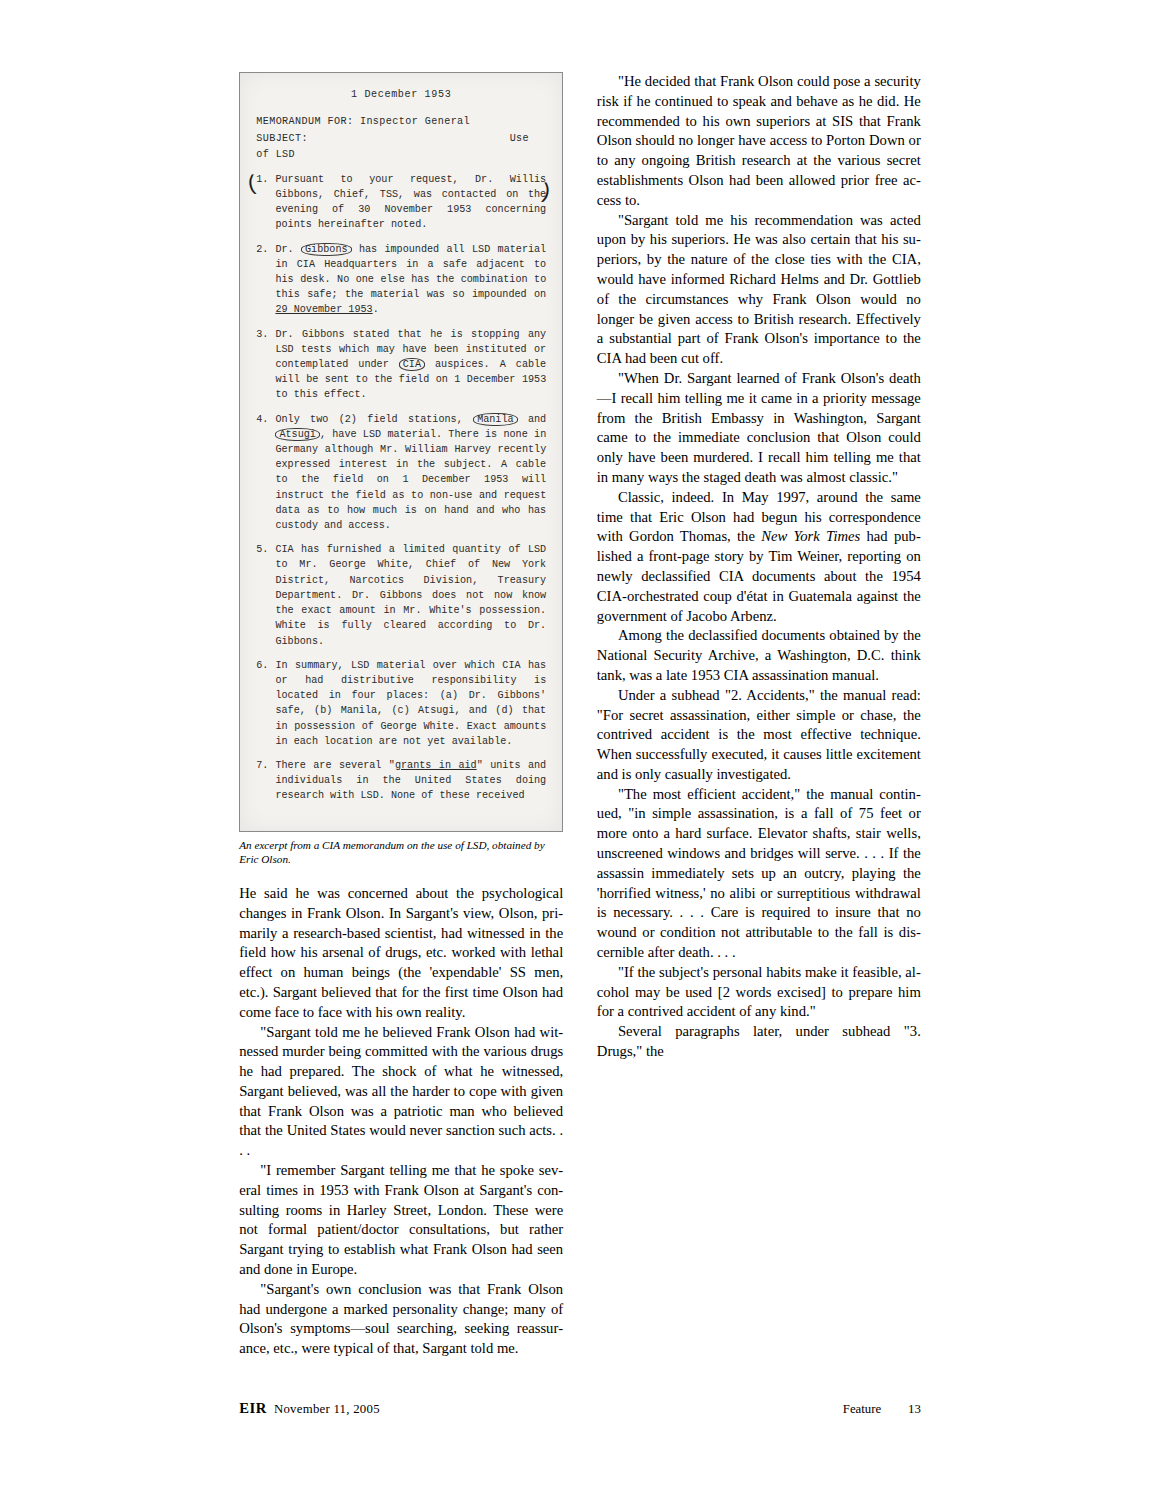( )
1 December 1953
MEMORANDUM FOR: Inspector General
SUBJECT: Use of LSD
Pursuant to your request, Dr. Willis Gibbons, Chief, TSS, was contacted on the evening of 30 November 1953 concerning points hereinafter noted.
Dr. Gibbons has impounded all LSD material in CIA Headquarters in a safe adjacent to his desk. No one else has the combination to this safe; the material was so impounded on 29 November 1953.
Dr. Gibbons stated that he is stopping any LSD tests which may have been instituted or contemplated under CIA auspices. A cable will be sent to the field on 1 December 1953 to this effect.
Only two (2) field stations, Manila and Atsugi, have LSD material. There is none in Germany although Mr. William Harvey recently expressed interest in the subject. A cable to the field on 1 December 1953 will instruct the field as to non-use and request data as to how much is on hand and who has custody and access.
CIA has furnished a limited quantity of LSD to Mr. George White, Chief of New York District, Narcotics Division, Treasury Department. Dr. Gibbons does not now know the exact amount in Mr. White's possession. White is fully cleared according to Dr. Gibbons.
In summary, LSD material over which CIA has or had distributive responsibility is located in four places: (a) Dr. Gibbons' safe, (b) Manila, (c) Atsugi, and (d) that in possession of George White. Exact amounts in each location are not yet available.
There are several "grants in aid" units and individuals in the United States doing research with LSD. None of these received
An excerpt from a CIA memorandum on the use of LSD, obtained by Eric Olson.
He said he was concerned about the psychological changes in Frank Olson. In Sargant's view, Olson, primarily a research-based scientist, had witnessed in the field how his arsenal of drugs, etc. worked with lethal effect on human beings (the 'expendable' SS men, etc.). Sargant believed that for the first time Olson had come face to face with his own reality.
"Sargant told me he believed Frank Olson had witnessed murder being committed with the various drugs he had prepared. The shock of what he witnessed, Sargant believed, was all the harder to cope with given that Frank Olson was a patriotic man who believed that the United States would never sanction such acts. . . .
"I remember Sargant telling me that he spoke several times in 1953 with Frank Olson at Sargant's consulting rooms in Harley Street, London. These were not formal patient/doctor consultations, but rather Sargant trying to establish what Frank Olson had seen and done in Europe.
"Sargant's own conclusion was that Frank Olson had undergone a marked personality change; many of Olson's symptoms—soul searching, seeking reassurance, etc., were typical of that, Sargant told me.
"He decided that Frank Olson could pose a security risk if he continued to speak and behave as he did. He recommended to his own superiors at SIS that Frank Olson should no longer have access to Porton Down or to any ongoing British research at the various secret establishments Olson had been allowed prior free access to.
"Sargant told me his recommendation was acted upon by his superiors. He was also certain that his superiors, by the nature of the close ties with the CIA, would have informed Richard Helms and Dr. Gottlieb of the circumstances why Frank Olson would no longer be given access to British research. Effectively a substantial part of Frank Olson's importance to the CIA had been cut off.
"When Dr. Sargant learned of Frank Olson's death—I recall him telling me it came in a priority message from the British Embassy in Washington, Sargant came to the immediate conclusion that Olson could only have been murdered. I recall him telling me that in many ways the staged death was almost classic."
Classic, indeed. In May 1997, around the same time that Eric Olson had begun his correspondence with Gordon Thomas, the New York Times had published a front-page story by Tim Weiner, reporting on newly declassified CIA documents about the 1954 CIA-orchestrated coup d'état in Guatemala against the government of Jacobo Arbenz.
Among the declassified documents obtained by the National Security Archive, a Washington, D.C. think tank, was a late 1953 CIA assassination manual.
Under a subhead "2. Accidents," the manual read: "For secret assassination, either simple or chase, the contrived accident is the most effective technique. When successfully executed, it causes little excitement and is only casually investigated.
"The most efficient accident," the manual continued, "in simple assassination, is a fall of 75 feet or more onto a hard surface. Elevator shafts, stair wells, unscreened windows and bridges will serve. . . . If the assassin immediately sets up an outcry, playing the 'horrified witness,' no alibi or surreptitious withdrawal is necessary. . . . Care is required to insure that no wound or condition not attributable to the fall is discernible after death. . . .
"If the subject's personal habits make it feasible, alcohol may be used [2 words excised] to prepare him for a contrived accident of any kind."
Several paragraphs later, under subhead "3. Drugs," the
EIR November 11, 2005
Feature 13